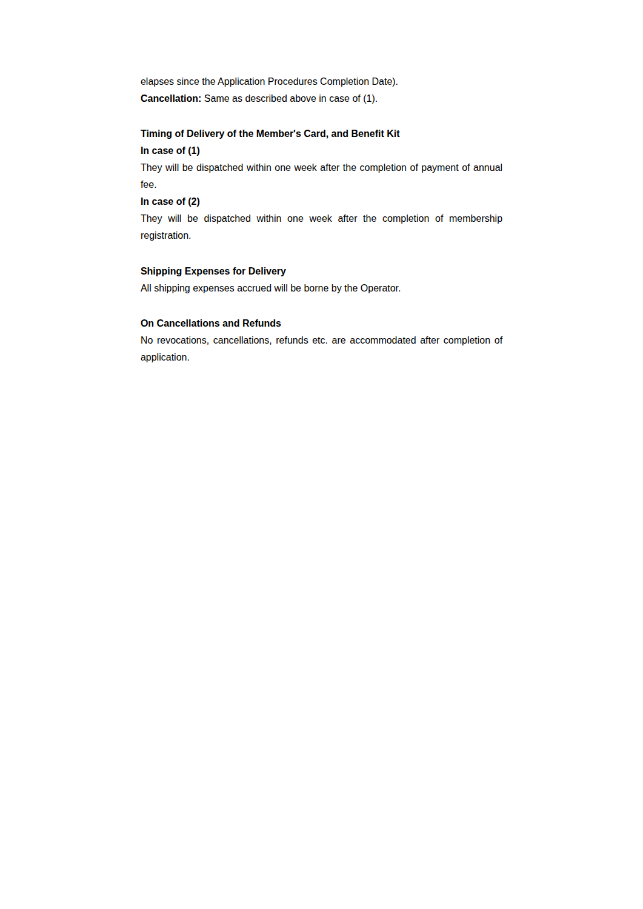elapses since the Application Procedures Completion Date).
Cancellation: Same as described above in case of (1).
Timing of Delivery of the Member's Card, and Benefit Kit
In case of (1)
They will be dispatched within one week after the completion of payment of annual fee.
In case of (2)
They will be dispatched within one week after the completion of membership registration.
Shipping Expenses for Delivery
All shipping expenses accrued will be borne by the Operator.
On Cancellations and Refunds
No revocations, cancellations, refunds etc. are accommodated after completion of application.